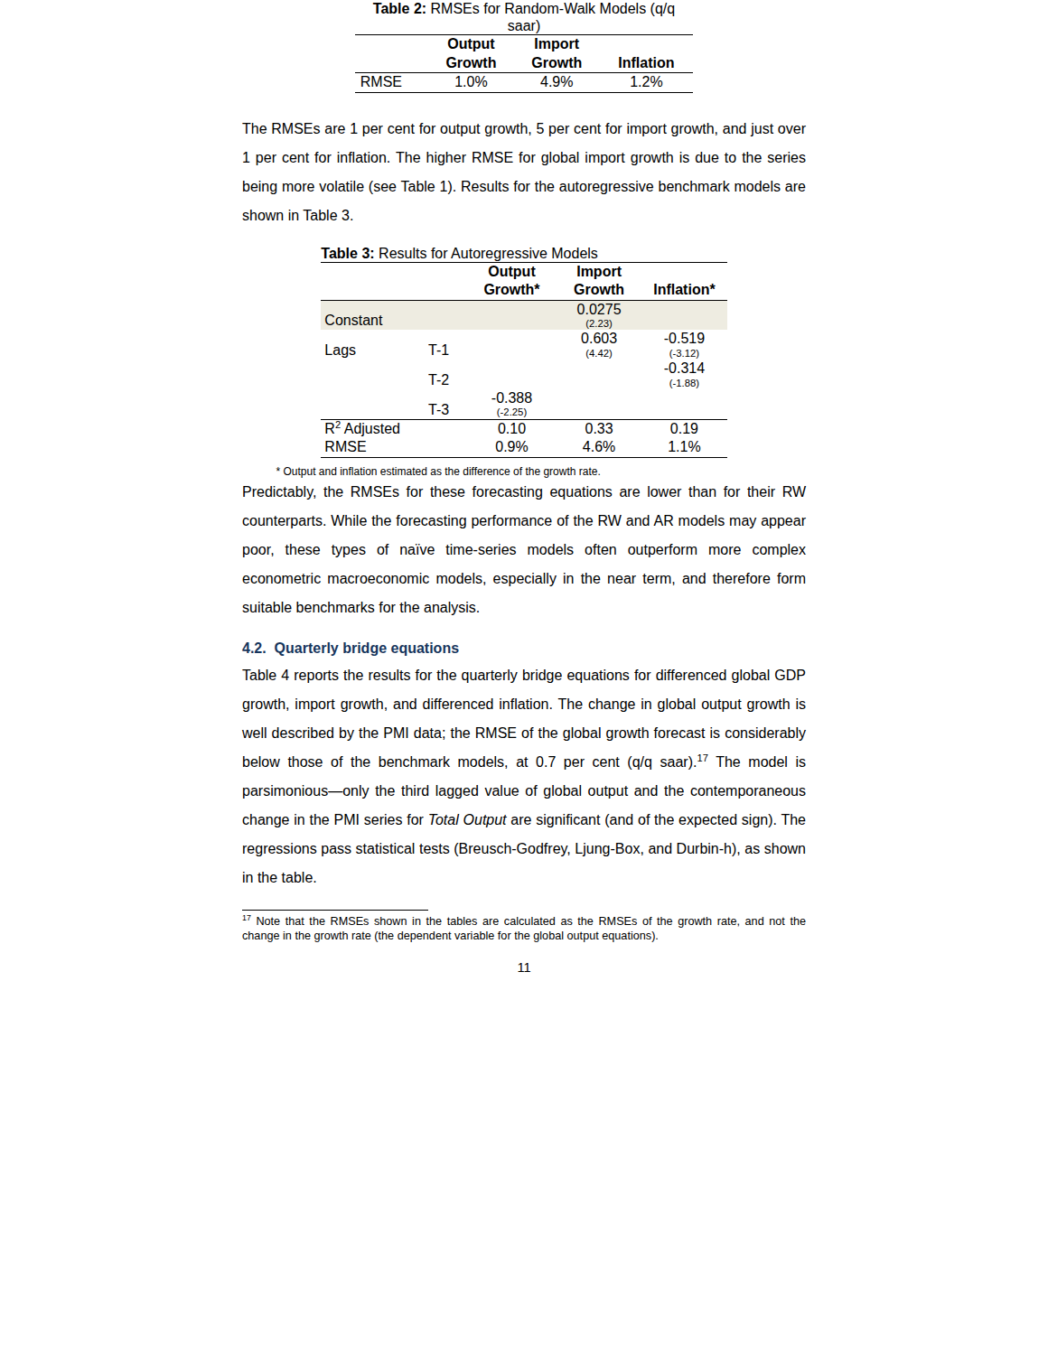Table 2: RMSEs for Random-Walk Models (q/q saar)
| | Output | Import | |
| --- | --- | --- | --- |
| | Growth | Growth | Inflation |
| RMSE | 1.0% | 4.9% | 1.2% |
The RMSEs are 1 per cent for output growth, 5 per cent for import growth, and just over 1 per cent for inflation. The higher RMSE for global import growth is due to the series being more volatile (see Table 1). Results for the autoregressive benchmark models are shown in Table 3.
Table 3: Results for Autoregressive Models
| | | Output | Import | |
| | | Growth* | Growth | Inflation* |
| Constant | | | 0.0275 (2.23) | |
| Lags | T-1 | | 0.603 (4.42) | -0.519 (-3.12) |
| | T-2 | | | -0.314 (-1.88) |
| | T-3 | -0.388 (-2.25) | | |
| R 2 Adjusted | | 0.10 | 0.33 | 0.19 |
| RMSE | | 0.9% | 4.6% | 1.1% |
* Output and inflation estimated as the difference of the growth rate.
Predictably, the RMSEs for these forecasting equations are lower than for their RW counterparts. While the forecasting performance of the RW and AR models may appear poor, these types of naïve time-series models often outperform more complex econometric macroeconomic models, especially in the near term, and therefore form suitable benchmarks for the analysis.
4.2. Quarterly bridge equations
Table 4 reports the results for the quarterly bridge equations for differenced global GDP growth, import growth, and differenced inflation. The change in global output growth is well described by the PMI data; the RMSE of the global growth forecast is considerably below those of the benchmark models, at 0.7 per cent (q/q saar).17 The model is parsimonious—only the third lagged value of global output and the contemporaneous change in the PMI series for Total Output are significant (and of the expected sign). The regressions pass statistical tests (Breusch-Godfrey, Ljung-Box, and Durbin-h), as shown in the table.
17 Note that the RMSEs shown in the tables are calculated as the RMSEs of the growth rate, and not the change in the growth rate (the dependent variable for the global output equations).
11